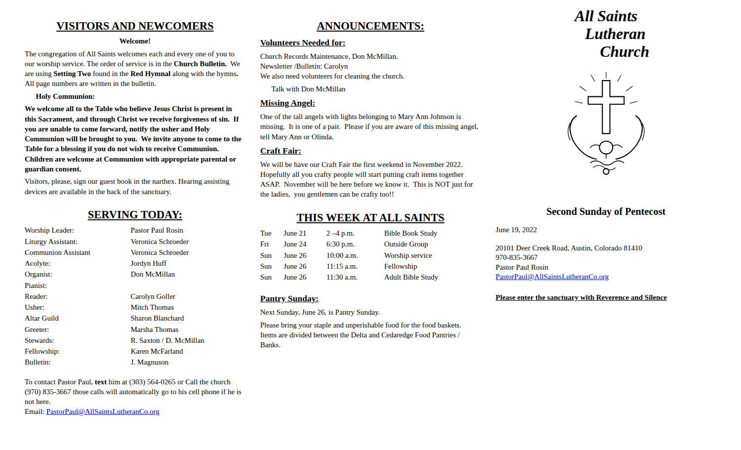VISITORS AND NEWCOMERS
Welcome!
The congregation of All Saints welcomes each and every one of you to our worship service. The order of service is in the Church Bulletin. We are using Setting Two found in the Red Hymnal along with the hymns. All page numbers are written in the bulletin.
Holy Communion:
We welcome all to the Table who believe Jesus Christ is present in this Sacrament, and through Christ we receive forgiveness of sin. If you are unable to come forward, notify the usher and Holy Communion will be brought to you. We invite anyone to come to the Table for a blessing if you do not wish to receive Communion. Children are welcome at Communion with appropriate parental or guardian consent.
Visitors, please, sign our guest book in the narthex. Hearing assisting devices are available in the back of the sanctuary.
SERVING TODAY:
| Worship Leader: | Pastor Paul Rosin |
| Liturgy Assistant: | Veronica Schroeder |
| Communion Assistant | Veronica Schroeder |
| Acolyte: | Jordyn Huff |
| Organist: | Don McMillan |
| Pianist: | |
| Reader: | Carolyn Goller |
| Usher: | Mitch Thomas |
| Altar Guild | Sharon Blanchard |
| Greeter: | Marsha Thomas |
| Stewards: | R. Saxton / D. McMillan |
| Fellowship: | Karen McFarland |
| Bulletin: | J. Magnuson |
To contact Pastor Paul, text him at (303) 564-0265 or Call the church (970) 835-3667 those calls will automatically go to his cell phone if he is not here.
Email: PastorPaul@AllSaintsLutheranCo.org
ANNOUNCEMENTS:
Volunteers Needed for:
Church Records Maintenance, Don McMillan.
Newsletter /Bulletin: Carolyn
We also need volunteers for cleaning the church.
Talk with Don McMillan
Missing Angel:
One of the tall angels with lights belonging to Mary Ann Johnson is missing. It is one of a pair. Please if you are aware of this missing angel, tell Mary Ann or Olinda.
Craft Fair:
We will be have our Craft Fair the first weekend in November 2022. Hopefully all you crafty people will start putting craft items together ASAP. November will be here before we know it. This is NOT just for the ladies, you gentlemen can be crafty too!!
THIS WEEK AT ALL SAINTS
| Tue | June 21 | 2 –4 p.m. | Bible Book Study |
| Fri | June 24 | 6:30 p.m. | Outside Group |
| Sun | June 26 | 10:00 a.m. | Worship service |
| Sun | June 26 | 11:15 a.m. | Fellowship |
| Sun | June 26 | 11:30 a.m. | Adult Bible Study |
Pantry Sunday:
Next Sunday, June 26, is Pantry Sunday.
Please bring your staple and unperishable food for the food baskets. Items are divided between the Delta and Cedaredge Food Pantries / Banks.
All Saints Lutheran Church
Second Sunday of Pentecost
June 19, 2022
20101 Deer Creek Road, Austin, Colorado 81410
970-835-3667
Pastor Paul Rosin
PastorPaul@AllSaintsLutheranCo.org
Please enter the sanctuary with Reverence and Silence